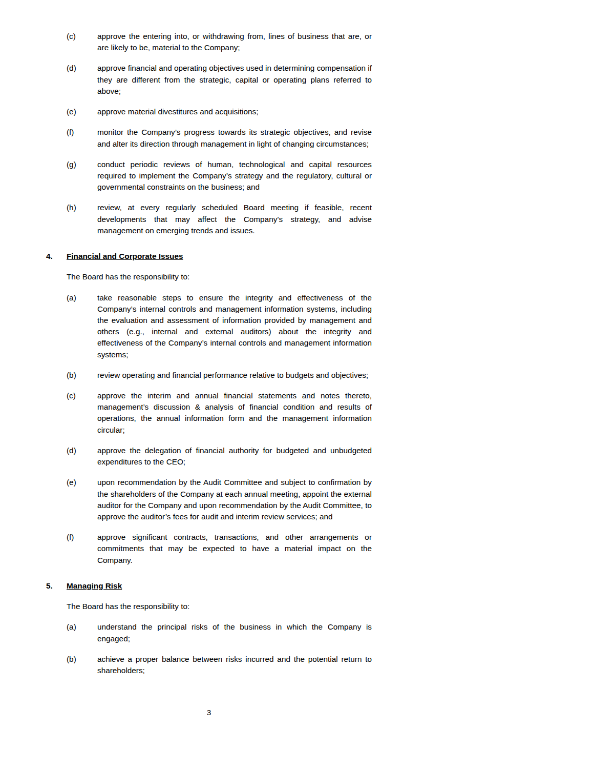(c) approve the entering into, or withdrawing from, lines of business that are, or are likely to be, material to the Company;
(d) approve financial and operating objectives used in determining compensation if they are different from the strategic, capital or operating plans referred to above;
(e) approve material divestitures and acquisitions;
(f) monitor the Company’s progress towards its strategic objectives, and revise and alter its direction through management in light of changing circumstances;
(g) conduct periodic reviews of human, technological and capital resources required to implement the Company’s strategy and the regulatory, cultural or governmental constraints on the business; and
(h) review, at every regularly scheduled Board meeting if feasible, recent developments that may affect the Company’s strategy, and advise management on emerging trends and issues.
4. Financial and Corporate Issues
The Board has the responsibility to:
(a) take reasonable steps to ensure the integrity and effectiveness of the Company’s internal controls and management information systems, including the evaluation and assessment of information provided by management and others (e.g., internal and external auditors) about the integrity and effectiveness of the Company’s internal controls and management information systems;
(b) review operating and financial performance relative to budgets and objectives;
(c) approve the interim and annual financial statements and notes thereto, management’s discussion & analysis of financial condition and results of operations, the annual information form and the management information circular;
(d) approve the delegation of financial authority for budgeted and unbudgeted expenditures to the CEO;
(e) upon recommendation by the Audit Committee and subject to confirmation by the shareholders of the Company at each annual meeting, appoint the external auditor for the Company and upon recommendation by the Audit Committee, to approve the auditor’s fees for audit and interim review services; and
(f) approve significant contracts, transactions, and other arrangements or commitments that may be expected to have a material impact on the Company.
5. Managing Risk
The Board has the responsibility to:
(a) understand the principal risks of the business in which the Company is engaged;
(b) achieve a proper balance between risks incurred and the potential return to shareholders;
3